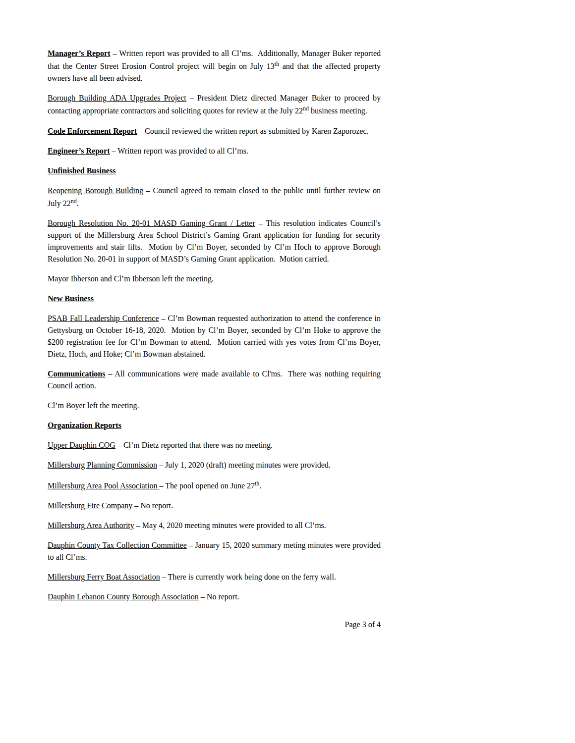Manager’s Report – Written report was provided to all Cl’ms. Additionally, Manager Buker reported that the Center Street Erosion Control project will begin on July 13th and that the affected property owners have all been advised.
Borough Building ADA Upgrades Project – President Dietz directed Manager Buker to proceed by contacting appropriate contractors and soliciting quotes for review at the July 22nd business meeting.
Code Enforcement Report – Council reviewed the written report as submitted by Karen Zaporozec.
Engineer’s Report – Written report was provided to all Cl’ms.
Unfinished Business
Reopening Borough Building – Council agreed to remain closed to the public until further review on July 22nd.
Borough Resolution No. 20-01 MASD Gaming Grant / Letter – This resolution indicates Council’s support of the Millersburg Area School District’s Gaming Grant application for funding for security improvements and stair lifts. Motion by Cl’m Boyer, seconded by Cl’m Hoch to approve Borough Resolution No. 20-01 in support of MASD’s Gaming Grant application. Motion carried.
Mayor Ibberson and Cl’m Ibberson left the meeting.
New Business
PSAB Fall Leadership Conference – Cl’m Bowman requested authorization to attend the conference in Gettysburg on October 16-18, 2020. Motion by Cl’m Boyer, seconded by Cl’m Hoke to approve the $200 registration fee for Cl’m Bowman to attend. Motion carried with yes votes from Cl’ms Boyer, Dietz, Hoch, and Hoke; Cl’m Bowman abstained.
Communications – All communications were made available to Cl'ms. There was nothing requiring Council action.
Cl’m Boyer left the meeting.
Organization Reports
Upper Dauphin COG – Cl’m Dietz reported that there was no meeting.
Millersburg Planning Commission – July 1, 2020 (draft) meeting minutes were provided.
Millersburg Area Pool Association – The pool opened on June 27th.
Millersburg Fire Company – No report.
Millersburg Area Authority – May 4, 2020 meeting minutes were provided to all Cl’ms.
Dauphin County Tax Collection Committee – January 15, 2020 summary meting minutes were provided to all Cl’ms.
Millersburg Ferry Boat Association – There is currently work being done on the ferry wall.
Dauphin Lebanon County Borough Association – No report.
Page 3 of 4